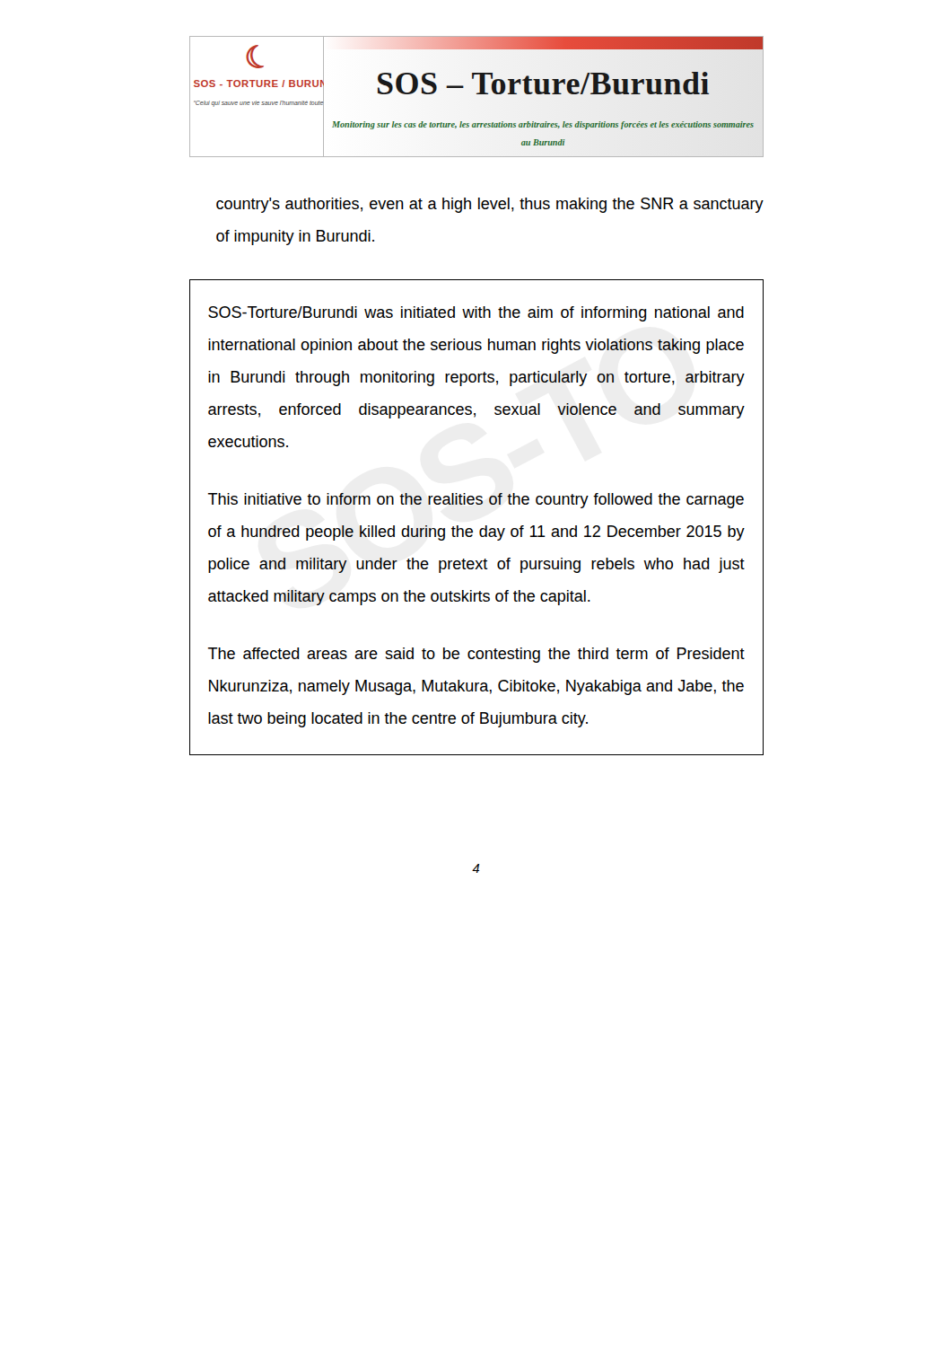SOS-TO
☾
SOS - TORTURE / BURUNDI
“Celui qui sauve une vie sauve l'humanité toute entière”
SOS – Torture/Burundi
Monitoring sur les cas de torture, les arrestations arbitraires, les disparitions forcées et les exécutions sommaires au Burundi
country's authorities, even at a high level, thus making the SNR a sanctuary of impunity in Burundi.
SOS-Torture/Burundi was initiated with the aim of informing national and international opinion about the serious human rights violations taking place in Burundi through monitoring reports, particularly on torture, arbitrary arrests, enforced disappearances, sexual violence and summary executions.
This initiative to inform on the realities of the country followed the carnage of a hundred people killed during the day of 11 and 12 December 2015 by police and military under the pretext of pursuing rebels who had just attacked military camps on the outskirts of the capital.
The affected areas are said to be contesting the third term of President Nkurunziza, namely Musaga, Mutakura, Cibitoke, Nyakabiga and Jabe, the last two being located in the centre of Bujumbura city.
4